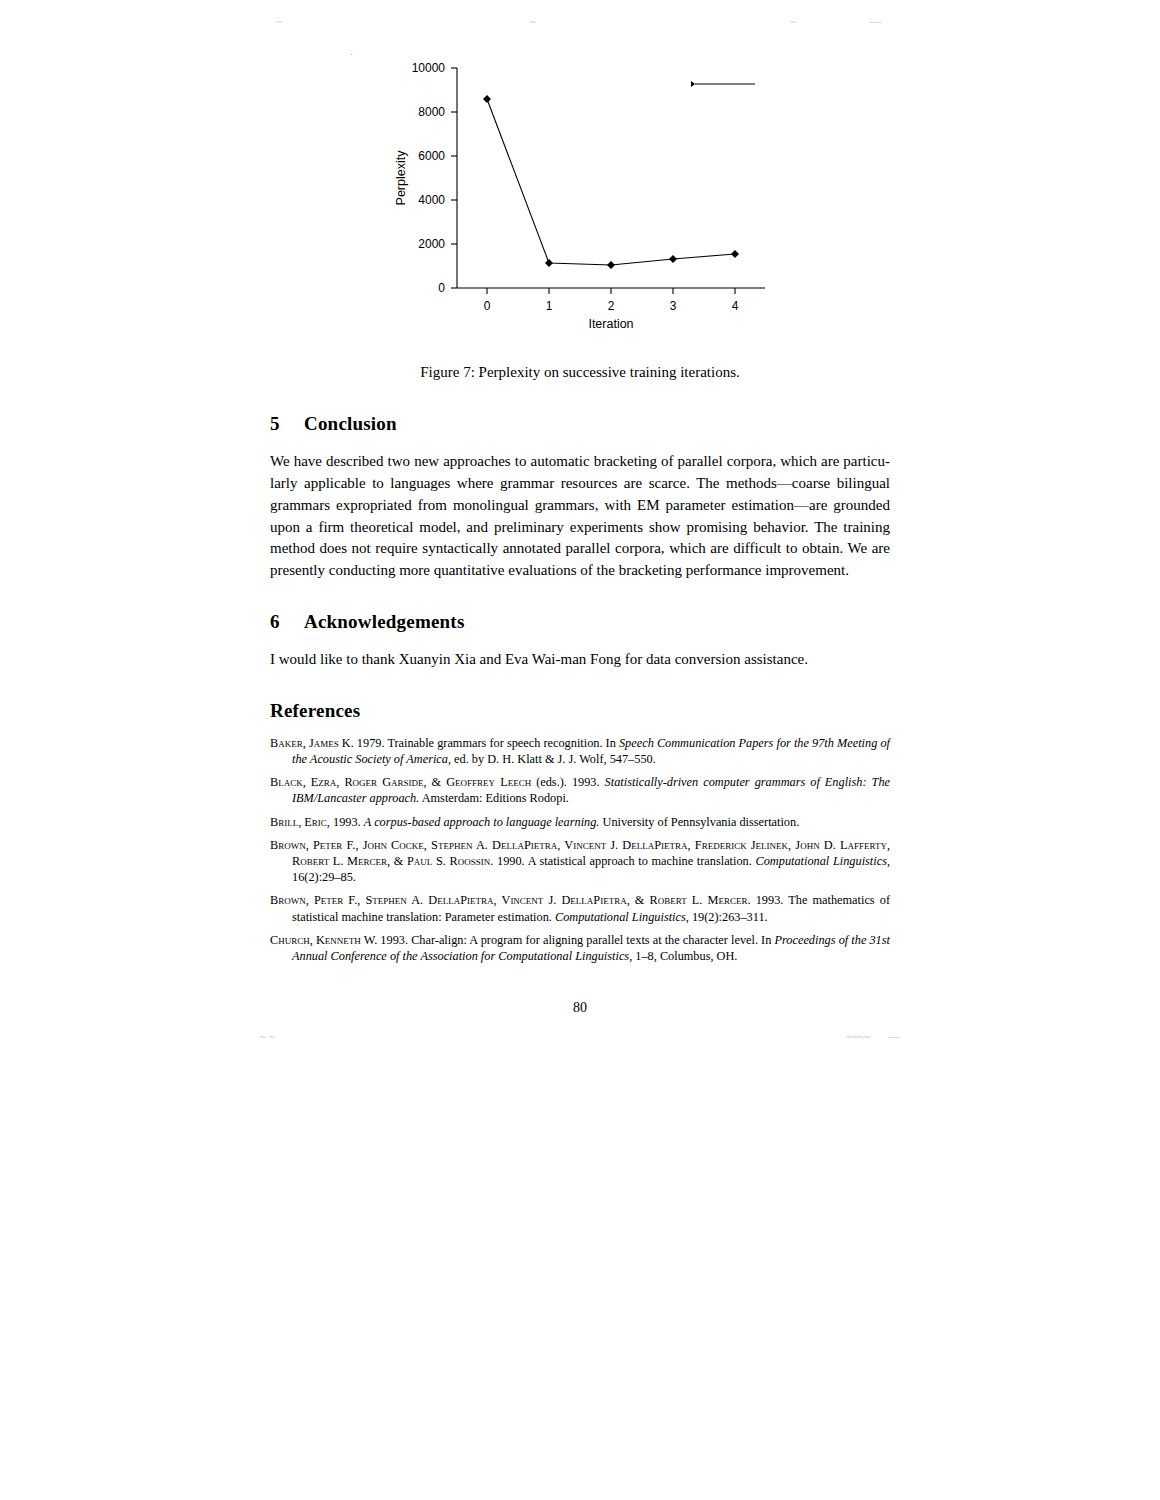~ ~ ~ — . ~ ~ ~~~~ —
10000 8000 6000 4000 2000 0 0 1 2 3 4 Iteration Perplexity
Figure 7: Perplexity on successive training iterations.
5 Conclusion
We have described two new approaches to automatic bracketing of parallel corpora, which are particularly applicable to languages where grammar resources are scarce. The methods—coarse bilingual grammars expropriated from monolingual grammars, with EM parameter estimation—are grounded upon a firm theoretical model, and preliminary experiments show promising behavior. The training method does not require syntactically annotated parallel corpora, which are difficult to obtain. We are presently conducting more quantitative evaluations of the bracketing performance improvement.
6 Acknowledgements
I would like to thank Xuanyin Xia and Eva Wai-man Fong for data conversion assistance.
References
Baker, James K. 1979. Trainable grammars for speech recognition. In Speech Communication Papers for the 97th Meeting of the Acoustic Society of America, ed. by D. H. Klatt & J. J. Wolf, 547–550.
Black, Ezra, Roger Garside, & Geoffrey Leech (eds.). 1993. Statistically-driven computer grammars of English: The IBM/Lancaster approach. Amsterdam: Editions Rodopi.
Brill, Eric, 1993. A corpus-based approach to language learning. University of Pennsylvania dissertation.
Brown, Peter F., John Cocke, Stephen A. DellaPietra, Vincent J. DellaPietra, Frederick Jelinek, John D. Lafferty, Robert L. Mercer, & Paul S. Roossin. 1990. A statistical approach to machine translation. Computational Linguistics, 16(2):29–85.
Brown, Peter F., Stephen A. DellaPietra, Vincent J. DellaPietra, & Robert L. Mercer. 1993. The mathematics of statistical machine translation: Parameter estimation. Computational Linguistics, 19(2):263–311.
Church, Kenneth W. 1993. Char-align: A program for aligning parallel texts at the character level. In Proceedings of the 31st Annual Conference of the Association for Computational Linguistics, 1–8, Columbus, OH.
80